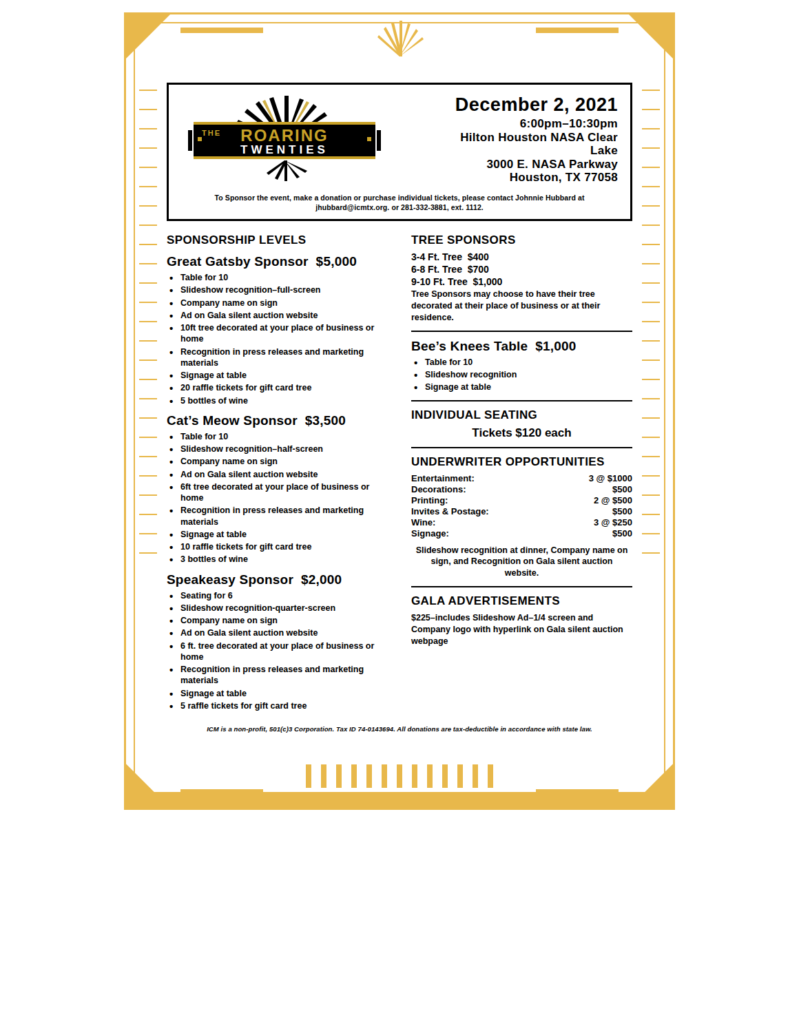THE ROARING TWENTIES
December 2, 2021
6:00pm–10:30pm
Hilton Houston NASA Clear
Lake
3000 E. NASA Parkway
Houston, TX 77058
To Sponsor the event, make a donation or purchase individual tickets, please contact Johnnie Hubbard at
jhubbard@icmtx.org. or 281-332-3881, ext. 1112.
Sponsorship Levels
Great Gatsby Sponsor $5,000
Table for 10
Slideshow recognition–full-screen
Company name on sign
Ad on Gala silent auction website
10ft tree decorated at your place of business or home
Recognition in press releases and marketing materials
Signage at table
20 raffle tickets for gift card tree
5 bottles of wine
Cat’s Meow Sponsor $3,500
Table for 10
Slideshow recognition–half-screen
Company name on sign
Ad on Gala silent auction website
6ft tree decorated at your place of business or home
Recognition in press releases and marketing materials
Signage at table
10 raffle tickets for gift card tree
3 bottles of wine
Speakeasy Sponsor $2,000
Seating for 6
Slideshow recognition-quarter-screen
Company name on sign
Ad on Gala silent auction website
6 ft. tree decorated at your place of business or home
Recognition in press releases and marketing materials
Signage at table
5 raffle tickets for gift card tree
Tree Sponsors
3-4 Ft. Tree $400
6-8 Ft. Tree $700
9-10 Ft. Tree $1,000
Tree Sponsors may choose to have their tree decorated at their place of business or at their residence.
Bee’s Knees Table $1,000
Table for 10
Slideshow recognition
Signage at table
Individual Seating
Tickets $120 each
Underwriter Opportunities
| Entertainment: | 3 @ $1000 |
| Decorations: | $500 |
| Printing: | 2 @ $500 |
| Invites & Postage: | $500 |
| Wine: | 3 @ $250 |
| Signage: | $500 |
Slideshow recognition at dinner, Company name on sign, and Recognition on Gala silent auction website.
Gala Advertisements
$225–includes Slideshow Ad–1/4 screen and Company logo with hyperlink on Gala silent auction webpage
ICM is a non-profit, 501(c)3 Corporation. Tax ID 74-0143694. All donations are tax-deductible in accordance with state law.